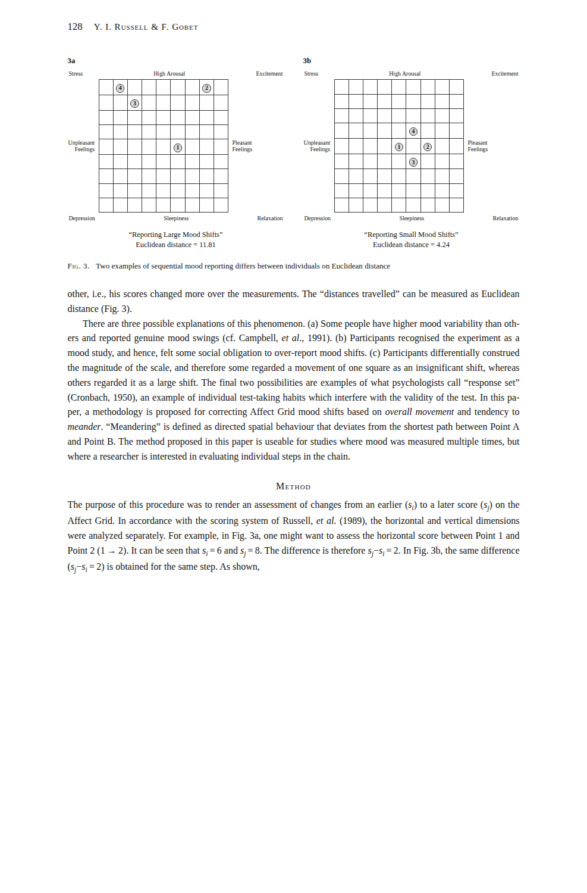128 Y. I. Russell & F. Gobet
3a
Stress High Arousal Excitement
Unpleasant
Feelings
| | 4 | | | | | | 2 | |
| | | 3 | | | | | | |
| | | | | | 1 | | | |
Pleasant
Feelings
Depression Sleepiness Relaxation
“Reporting Large Mood Shifts”
Euclidean distance = 11.81
3b
Stress High Arousal Excitement
Unpleasant
Feelings
| | | | | | 4 | | | |
| | | | | 1 | | 2 | | |
| | | | | | 3 | | | |
Pleasant
Feelings
Depression Sleepiness Relaxation
“Reporting Small Mood Shifts”
Euclidean distance = 4.24
Fig. 3. Two examples of sequential mood reporting differs between individuals on Euclidean distance
other, i.e., his scores changed more over the measurements. The “distances travelled” can be measured as Euclidean distance (Fig. 3).
There are three possible explanations of this phenomenon. (a) Some people have higher mood variability than others and reported genuine mood swings (cf. Campbell, et al., 1991). (b) Participants recognised the experiment as a mood study, and hence, felt some social obligation to over-report mood shifts. (c) Participants differentially construed the magnitude of the scale, and therefore some regarded a movement of one square as an insignificant shift, whereas others regarded it as a large shift. The final two possibilities are examples of what psychologists call “response set” (Cronbach, 1950), an example of individual test-taking habits which interfere with the validity of the test. In this paper, a methodology is proposed for correcting Affect Grid mood shifts based on overall movement and tendency to meander. “Meandering” is defined as directed spatial behaviour that deviates from the shortest path between Point A and Point B. The method proposed in this paper is useable for studies where mood was measured multiple times, but where a researcher is interested in evaluating individual steps in the chain.
Method
The purpose of this procedure was to render an assessment of changes from an earlier (si) to a later score (sj) on the Affect Grid. In accordance with the scoring system of Russell, et al. (1989), the horizontal and vertical dimensions were analyzed separately. For example, in Fig. 3a, one might want to assess the horizontal score between Point 1 and Point 2 (1 → 2). It can be seen that si = 6 and sj = 8. The difference is therefore sj−si = 2. In Fig. 3b, the same difference (sj−si = 2) is obtained for the same step. As shown,